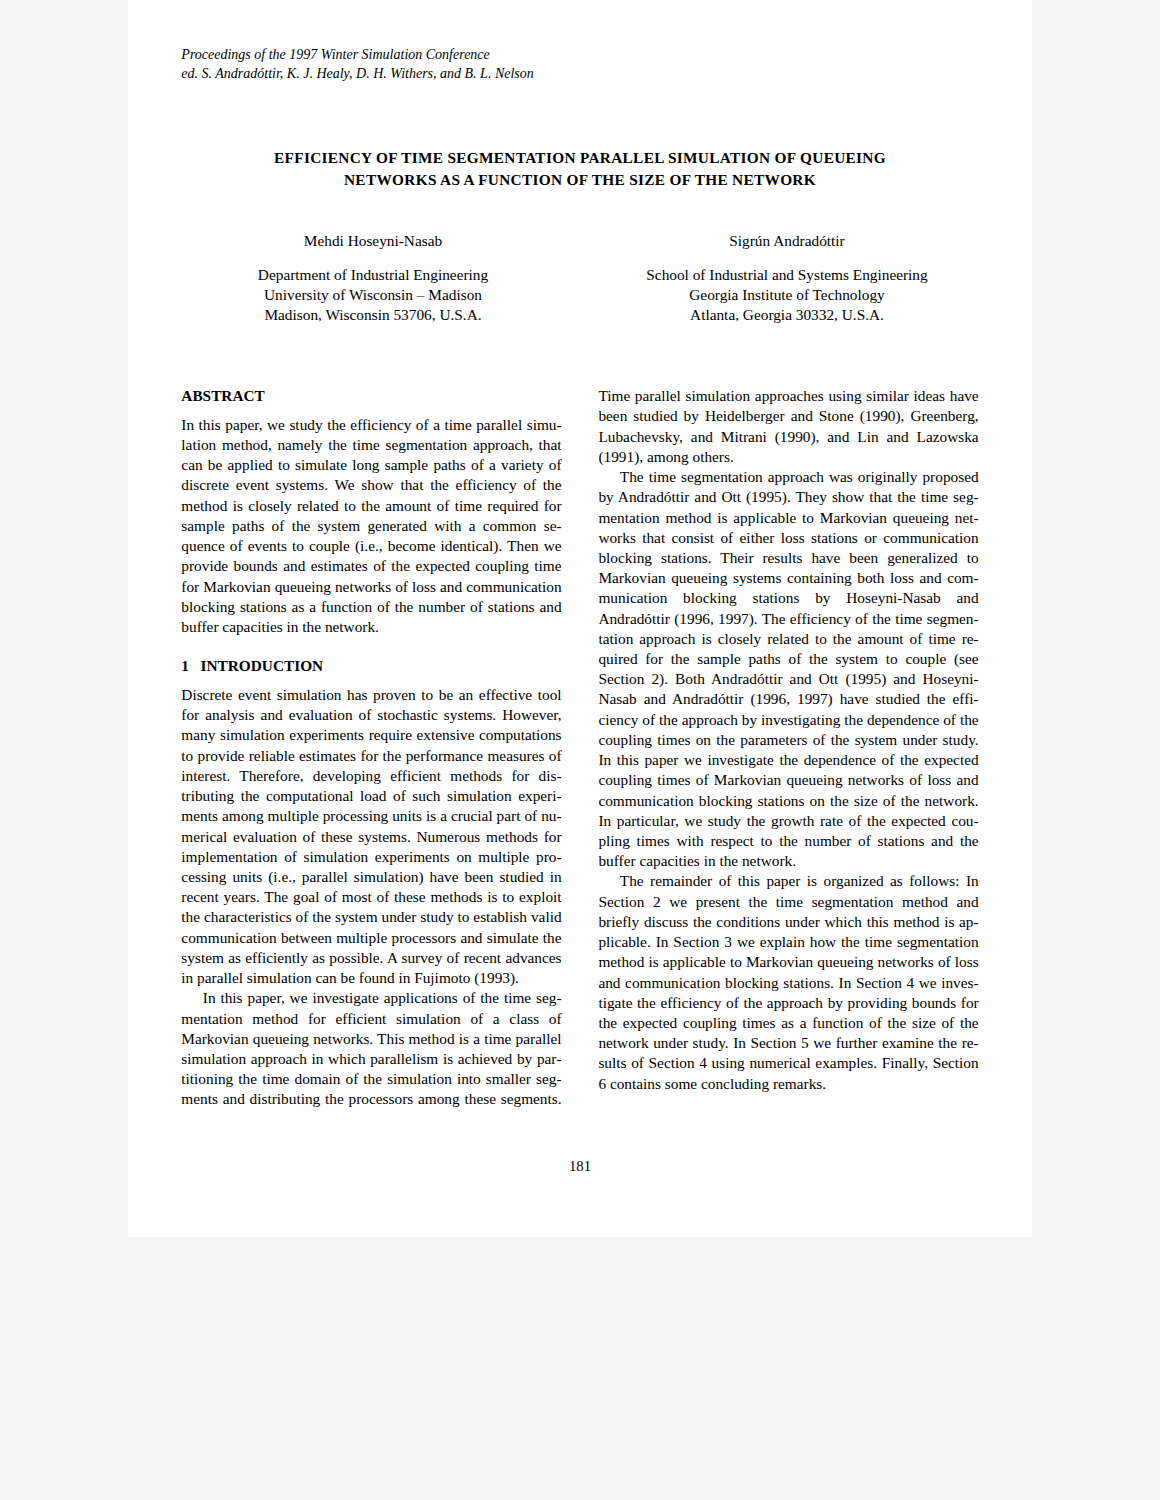Proceedings of the 1997 Winter Simulation Conference
ed. S. Andradóttir, K. J. Healy, D. H. Withers, and B. L. Nelson
Efficiency of Time Segmentation Parallel Simulation of Queueing
Networks as a Function of the Size of the Network
Mehdi Hoseyni-Nasab
Sigrún Andradóttir
Department of Industrial Engineering
University of Wisconsin – Madison
Madison, Wisconsin 53706, U.S.A.
School of Industrial and Systems Engineering
Georgia Institute of Technology
Atlanta, Georgia 30332, U.S.A.
Abstract
In this paper, we study the efficiency of a time parallel simulation method, namely the time segmentation approach, that can be applied to simulate long sample paths of a variety of discrete event systems. We show that the efficiency of the method is closely related to the amount of time required for sample paths of the system generated with a common sequence of events to couple (i.e., become identical). Then we provide bounds and estimates of the expected coupling time for Markovian queueing networks of loss and communication blocking stations as a function of the number of stations and buffer capacities in the network.
1 Introduction
Discrete event simulation has proven to be an effective tool for analysis and evaluation of stochastic systems. However, many simulation experiments require extensive computations to provide reliable estimates for the performance measures of interest. Therefore, developing efficient methods for distributing the computational load of such simulation experiments among multiple processing units is a crucial part of numerical evaluation of these systems. Numerous methods for implementation of simulation experiments on multiple processing units (i.e., parallel simulation) have been studied in recent years. The goal of most of these methods is to exploit the characteristics of the system under study to establish valid communication between multiple processors and simulate the system as efficiently as possible. A survey of recent advances in parallel simulation can be found in Fujimoto (1993).
In this paper, we investigate applications of the time segmentation method for efficient simulation of a class of Markovian queueing networks. This method is a time parallel simulation approach in which parallelism is achieved by partitioning the time domain of the simulation into smaller segments and distributing the processors among these segments. Time parallel simulation approaches using similar ideas have been studied by Heidelberger and Stone (1990), Greenberg, Lubachevsky, and Mitrani (1990), and Lin and Lazowska (1991), among others.
The time segmentation approach was originally proposed by Andradóttir and Ott (1995). They show that the time segmentation method is applicable to Markovian queueing networks that consist of either loss stations or communication blocking stations. Their results have been generalized to Markovian queueing systems containing both loss and communication blocking stations by Hoseyni-Nasab and Andradóttir (1996, 1997). The efficiency of the time segmentation approach is closely related to the amount of time required for the sample paths of the system to couple (see Section 2). Both Andradóttir and Ott (1995) and Hoseyni-Nasab and Andradóttir (1996, 1997) have studied the efficiency of the approach by investigating the dependence of the coupling times on the parameters of the system under study. In this paper we investigate the dependence of the expected coupling times of Markovian queueing networks of loss and communication blocking stations on the size of the network. In particular, we study the growth rate of the expected coupling times with respect to the number of stations and the buffer capacities in the network.
The remainder of this paper is organized as follows: In Section 2 we present the time segmentation method and briefly discuss the conditions under which this method is applicable. In Section 3 we explain how the time segmentation method is applicable to Markovian queueing networks of loss and communication blocking stations. In Section 4 we investigate the efficiency of the approach by providing bounds for the expected coupling times as a function of the size of the network under study. In Section 5 we further examine the results of Section 4 using numerical examples. Finally, Section 6 contains some concluding remarks.
181